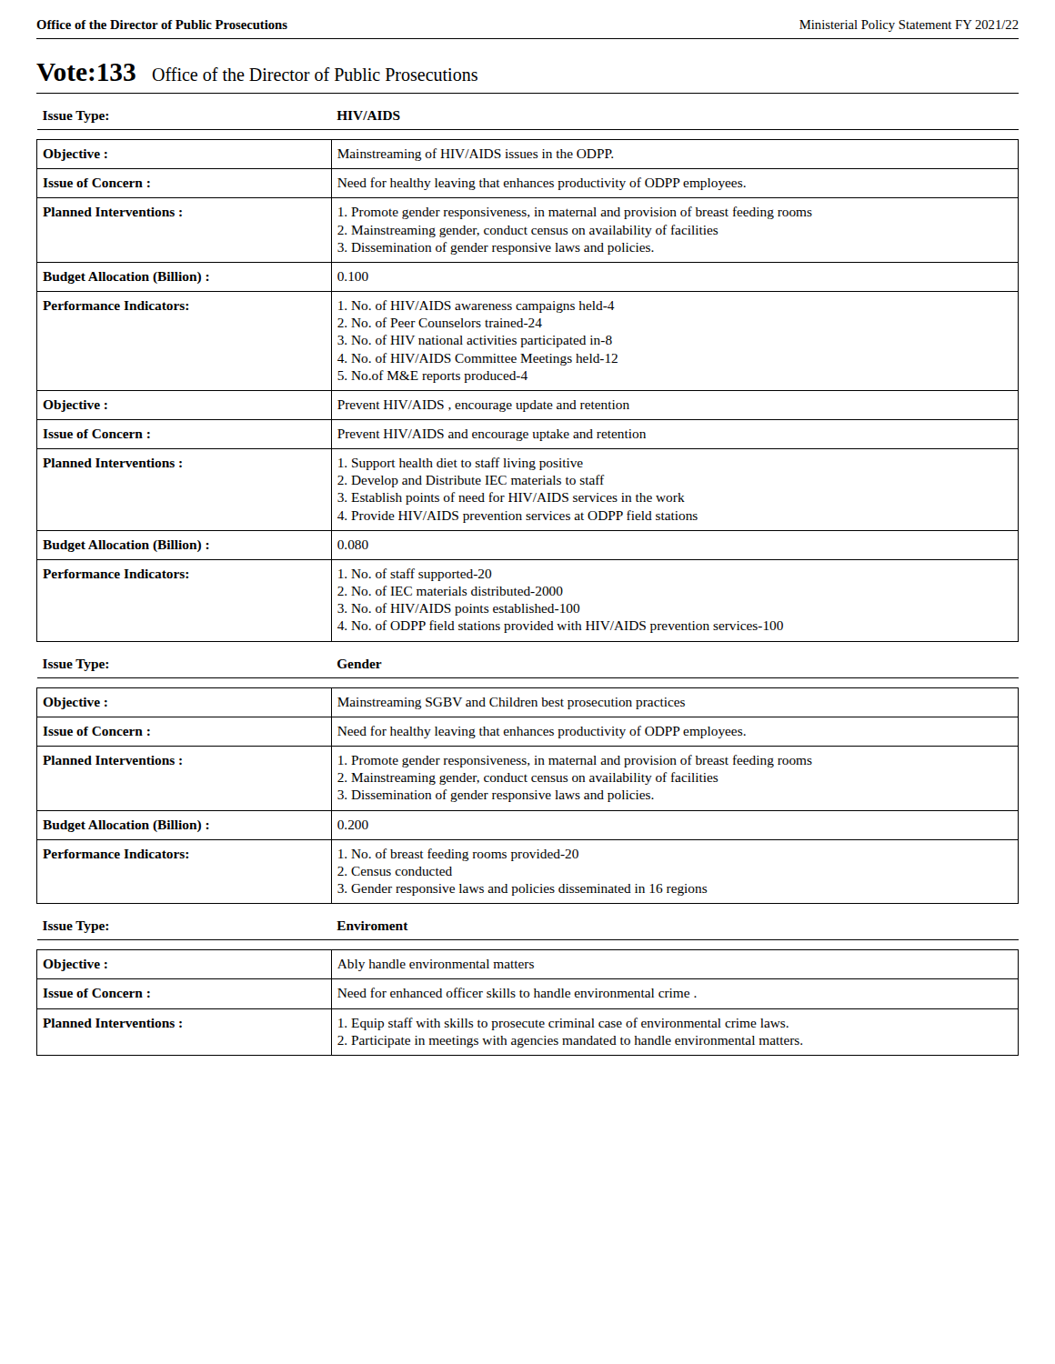Office of the Director of Public Prosecutions
Ministerial Policy Statement FY 2021/22
Vote:133 Office of the Director of Public Prosecutions
| Issue Type: | HIV/AIDS |
| Objective : | Mainstreaming of HIV/AIDS issues in the ODPP. |
| Issue of Concern : | Need for healthy leaving that enhances productivity of ODPP employees. |
| Planned Interventions : | 1. Promote gender responsiveness, in maternal and provision of breast feeding rooms 2. Mainstreaming gender, conduct census on availability of facilities 3. Dissemination of gender responsive laws and policies. |
| Budget Allocation (Billion) : | 0.100 |
| Performance Indicators: | 1. No. of HIV/AIDS awareness campaigns held-4 2. No. of Peer Counselors trained-24 3. No. of HIV national activities participated in-8 4. No. of HIV/AIDS Committee Meetings held-12 5. No.of M&E reports produced-4 |
| Objective : | Prevent HIV/AIDS , encourage update and retention |
| Issue of Concern : | Prevent HIV/AIDS and encourage uptake and retention |
| Planned Interventions : | 1. Support health diet to staff living positive 2. Develop and Distribute IEC materials to staff 3. Establish points of need for HIV/AIDS services in the work 4. Provide HIV/AIDS prevention services at ODPP field stations |
| Budget Allocation (Billion) : | 0.080 |
| Performance Indicators: | 1. No. of staff supported-20 2. No. of IEC materials distributed-2000 3. No. of HIV/AIDS points established-100 4. No. of ODPP field stations provided with HIV/AIDS prevention services-100 |
| Issue Type: | Gender |
| Objective : | Mainstreaming SGBV and Children best prosecution practices |
| Issue of Concern : | Need for healthy leaving that enhances productivity of ODPP employees. |
| Planned Interventions : | 1. Promote gender responsiveness, in maternal and provision of breast feeding rooms 2. Mainstreaming gender, conduct census on availability of facilities 3. Dissemination of gender responsive laws and policies. |
| Budget Allocation (Billion) : | 0.200 |
| Performance Indicators: | 1. No. of breast feeding rooms provided-20 2. Census conducted 3. Gender responsive laws and policies disseminated in 16 regions |
| Issue Type: | Enviroment |
| Objective : | Ably handle environmental matters |
| Issue of Concern : | Need for enhanced officer skills to handle environmental crime . |
| Planned Interventions : | 1. Equip staff with skills to prosecute criminal case of environmental crime laws. 2. Participate in meetings with agencies mandated to handle environmental matters. |